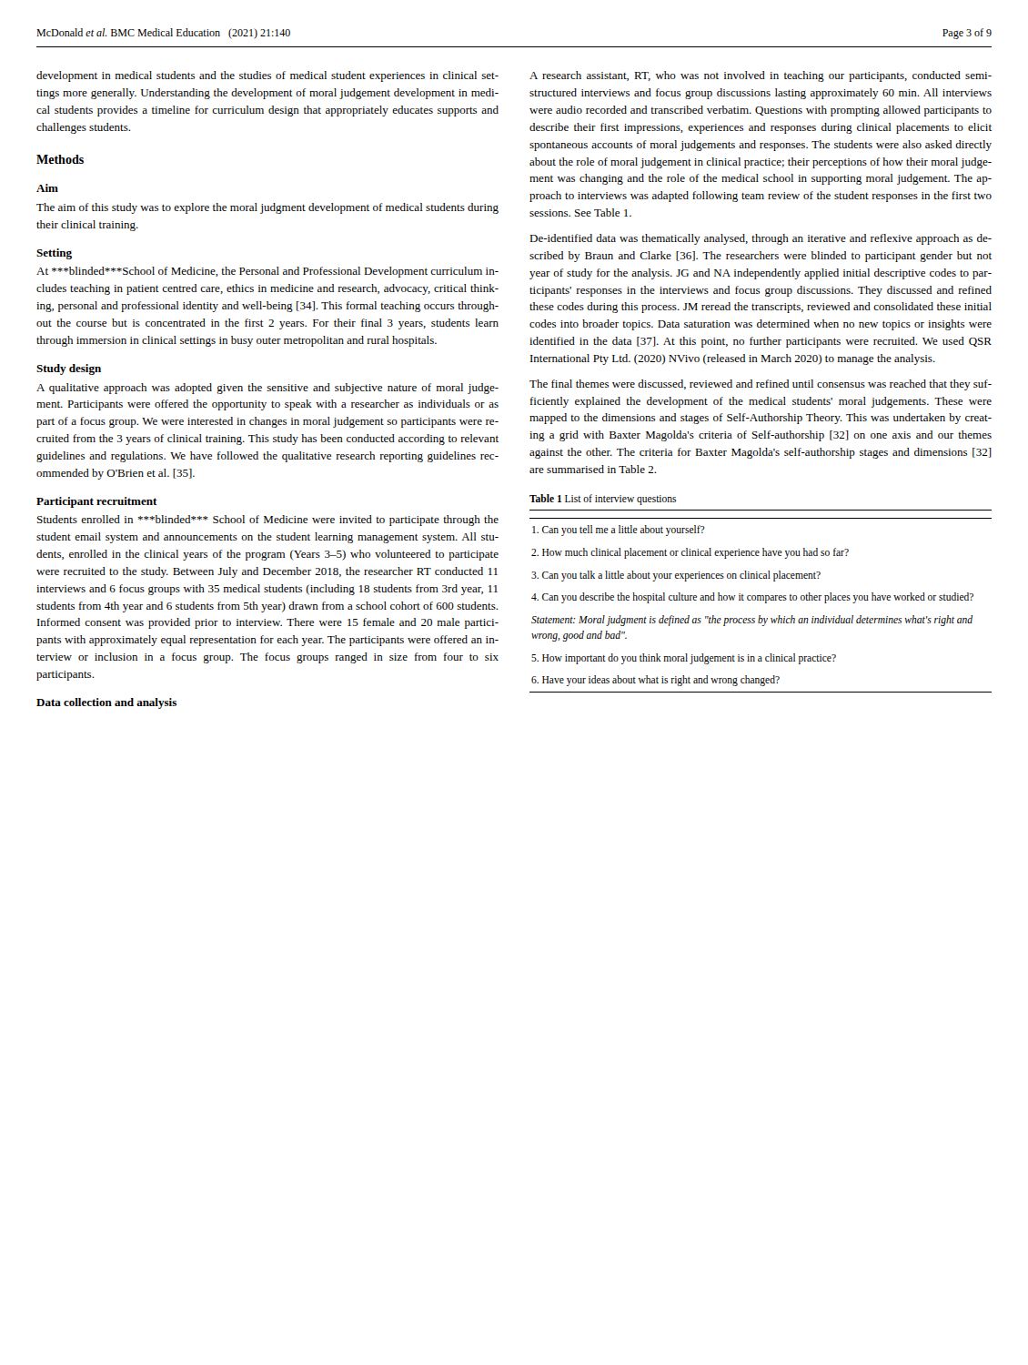McDonald et al. BMC Medical Education (2021) 21:140
Page 3 of 9
development in medical students and the studies of medical student experiences in clinical settings more generally. Understanding the development of moral judgement development in medical students provides a timeline for curriculum design that appropriately educates supports and challenges students.
Methods
Aim
The aim of this study was to explore the moral judgment development of medical students during their clinical training.
Setting
At ***blinded***School of Medicine, the Personal and Professional Development curriculum includes teaching in patient centred care, ethics in medicine and research, advocacy, critical thinking, personal and professional identity and well-being [34]. This formal teaching occurs throughout the course but is concentrated in the first 2 years. For their final 3 years, students learn through immersion in clinical settings in busy outer metropolitan and rural hospitals.
Study design
A qualitative approach was adopted given the sensitive and subjective nature of moral judgement. Participants were offered the opportunity to speak with a researcher as individuals or as part of a focus group. We were interested in changes in moral judgement so participants were recruited from the 3 years of clinical training. This study has been conducted according to relevant guidelines and regulations. We have followed the qualitative research reporting guidelines recommended by O'Brien et al. [35].
Participant recruitment
Students enrolled in ***blinded*** School of Medicine were invited to participate through the student email system and announcements on the student learning management system. All students, enrolled in the clinical years of the program (Years 3–5) who volunteered to participate were recruited to the study. Between July and December 2018, the researcher RT conducted 11 interviews and 6 focus groups with 35 medical students (including 18 students from 3rd year, 11 students from 4th year and 6 students from 5th year) drawn from a school cohort of 600 students. Informed consent was provided prior to interview. There were 15 female and 20 male participants with approximately equal representation for each year. The participants were offered an interview or inclusion in a focus group. The focus groups ranged in size from four to six participants.
Data collection and analysis
A research assistant, RT, who was not involved in teaching our participants, conducted semi-structured interviews and focus group discussions lasting approximately 60 min. All interviews were audio recorded and transcribed verbatim. Questions with prompting allowed participants to describe their first impressions, experiences and responses during clinical placements to elicit spontaneous accounts of moral judgements and responses. The students were also asked directly about the role of moral judgement in clinical practice; their perceptions of how their moral judgement was changing and the role of the medical school in supporting moral judgement. The approach to interviews was adapted following team review of the student responses in the first two sessions. See Table 1.
De-identified data was thematically analysed, through an iterative and reflexive approach as described by Braun and Clarke [36]. The researchers were blinded to participant gender but not year of study for the analysis. JG and NA independently applied initial descriptive codes to participants' responses in the interviews and focus group discussions. They discussed and refined these codes during this process. JM reread the transcripts, reviewed and consolidated these initial codes into broader topics. Data saturation was determined when no new topics or insights were identified in the data [37]. At this point, no further participants were recruited. We used QSR International Pty Ltd. (2020) NVivo (released in March 2020) to manage the analysis.
The final themes were discussed, reviewed and refined until consensus was reached that they sufficiently explained the development of the medical students' moral judgements. These were mapped to the dimensions and stages of Self-Authorship Theory. This was undertaken by creating a grid with Baxter Magolda's criteria of Self-authorship [32] on one axis and our themes against the other. The criteria for Baxter Magolda's self-authorship stages and dimensions [32] are summarised in Table 2.
Table 1 List of interview questions
| 1. Can you tell me a little about yourself? |
| 2. How much clinical placement or clinical experience have you had so far? |
| 3. Can you talk a little about your experiences on clinical placement? |
| 4. Can you describe the hospital culture and how it compares to other places you have worked or studied? |
| Statement: Moral judgment is defined as "the process by which an individual determines what's right and wrong, good and bad". |
| 5. How important do you think moral judgement is in a clinical practice? |
| 6. Have your ideas about what is right and wrong changed? |